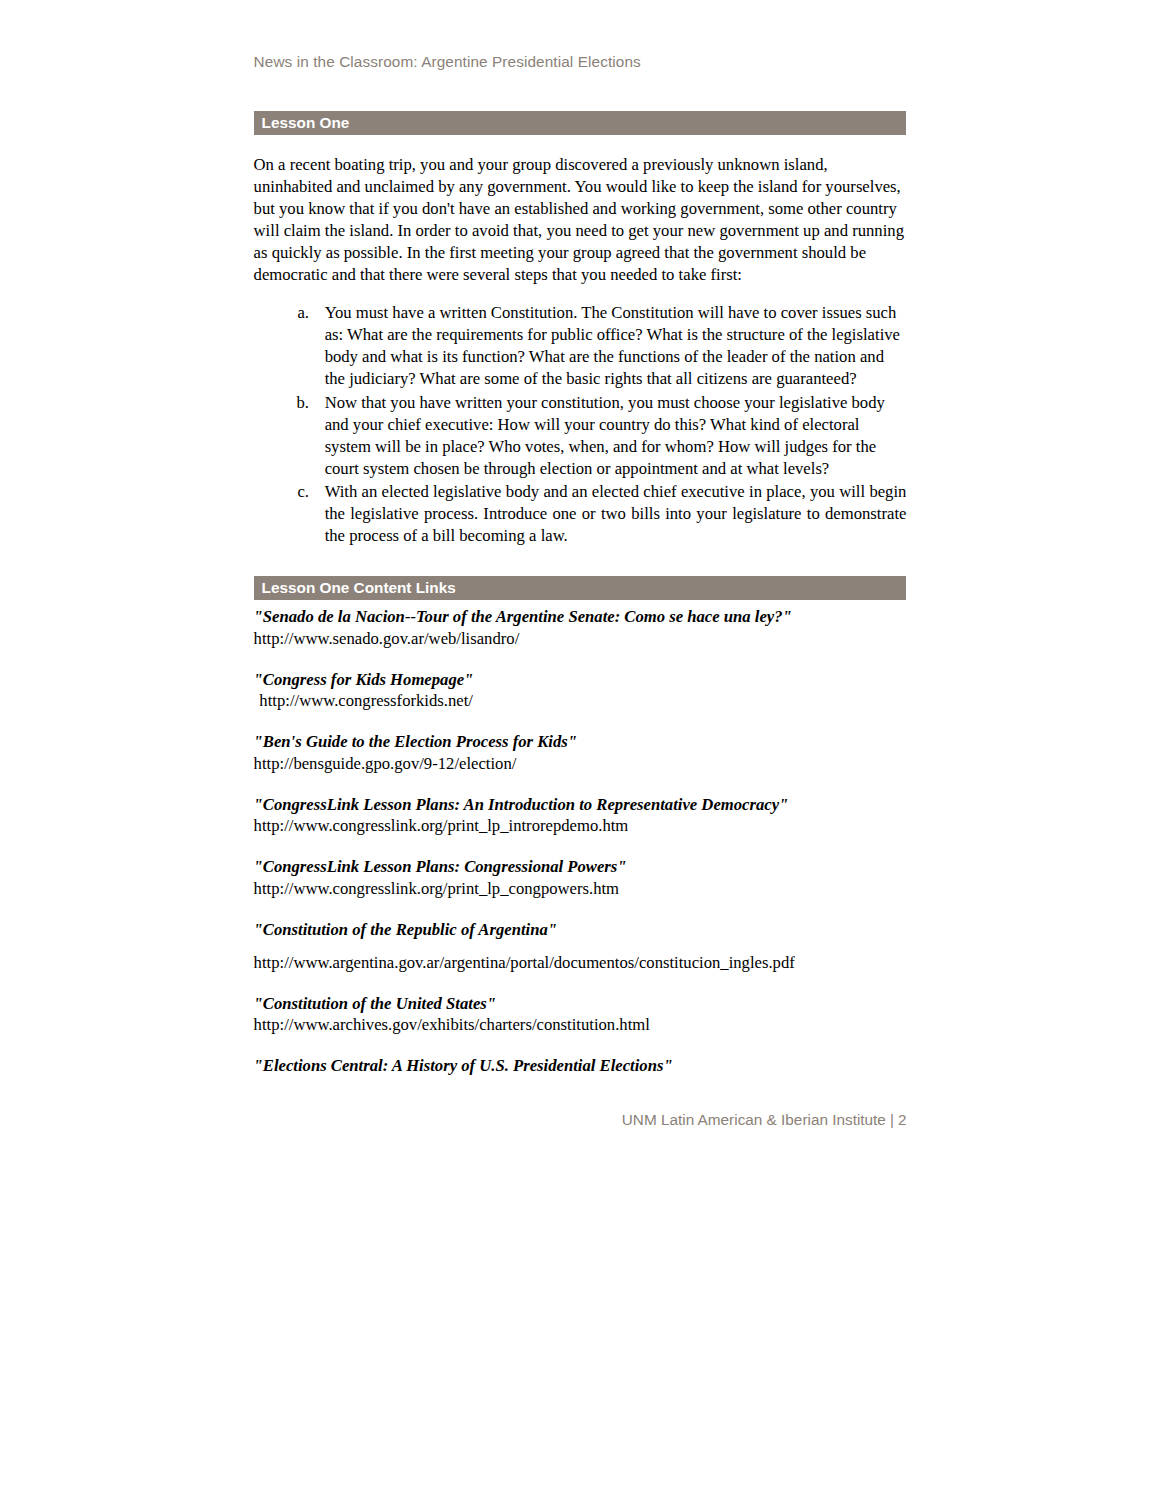News in the Classroom: Argentine Presidential Elections
Lesson One
On a recent boating trip, you and your group discovered a previously unknown island, uninhabited and unclaimed by any government. You would like to keep the island for yourselves, but you know that if you don't have an established and working government, some other country will claim the island. In order to avoid that, you need to get your new government up and running as quickly as possible. In the first meeting your group agreed that the government should be democratic and that there were several steps that you needed to take first:
You must have a written Constitution. The Constitution will have to cover issues such as: What are the requirements for public office? What is the structure of the legislative body and what is its function? What are the functions of the leader of the nation and the judiciary? What are some of the basic rights that all citizens are guaranteed?
Now that you have written your constitution, you must choose your legislative body and your chief executive: How will your country do this? What kind of electoral system will be in place? Who votes, when, and for whom? How will judges for the court system chosen be through election or appointment and at what levels?
With an elected legislative body and an elected chief executive in place, you will begin the legislative process. Introduce one or two bills into your legislature to demonstrate the process of a bill becoming a law.
Lesson One Content Links
"Senado de la Nacion--Tour of the Argentine Senate: Como se hace una ley?"
http://www.senado.gov.ar/web/lisandro/
"Congress for Kids Homepage"
http://www.congressforkids.net/
"Ben's Guide to the Election Process for Kids"
http://bensguide.gpo.gov/9-12/election/
"CongressLink Lesson Plans: An Introduction to Representative Democracy"
http://www.congresslink.org/print_lp_introrepdemo.htm
"CongressLink Lesson Plans: Congressional Powers"
http://www.congresslink.org/print_lp_congpowers.htm
"Constitution of the Republic of Argentina"
http://www.argentina.gov.ar/argentina/portal/documentos/constitucion_ingles.pdf
"Constitution of the United States"
http://www.archives.gov/exhibits/charters/constitution.html
"Elections Central: A History of U.S. Presidential Elections"
UNM Latin American & Iberian Institute|2